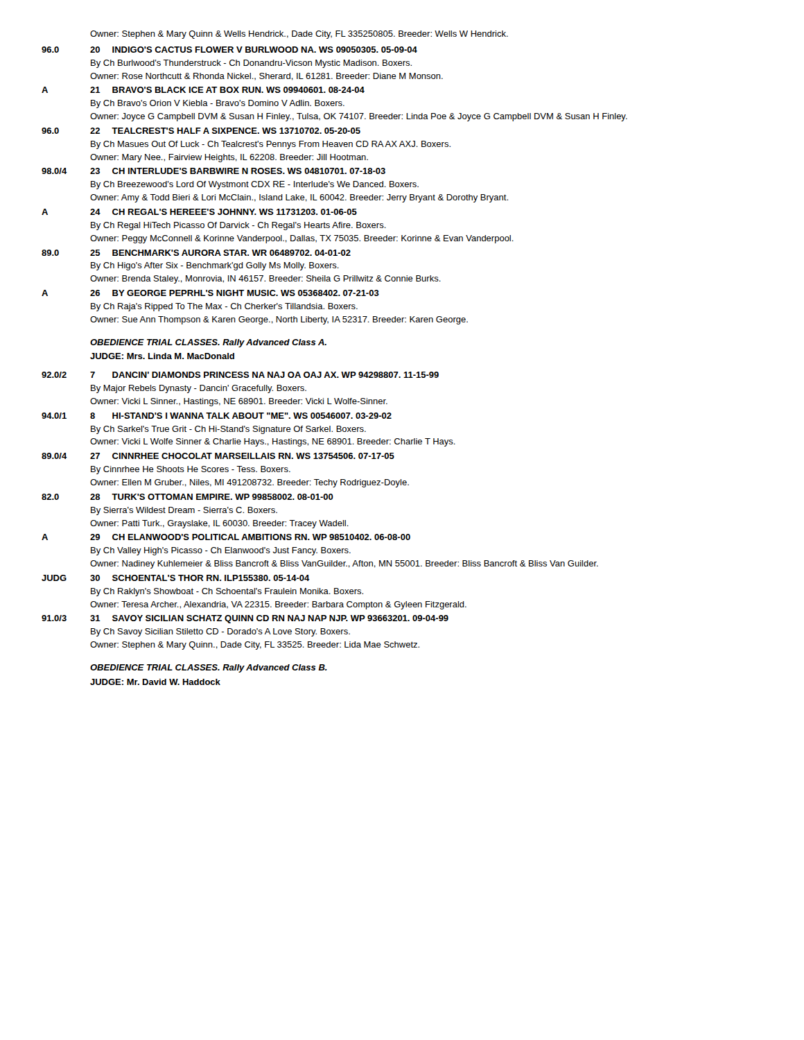Owner: Stephen & Mary Quinn & Wells Hendrick., Dade City, FL 335250805. Breeder: Wells W Hendrick.
96.0
20 INDIGO'S CACTUS FLOWER V BURLWOOD NA. WS 09050305. 05-09-04
By Ch Burlwood's Thunderstruck - Ch Donandru-Vicson Mystic Madison. Boxers.
Owner: Rose Northcutt & Rhonda Nickel., Sherard, IL 61281. Breeder: Diane M Monson.
A
21 BRAVO'S BLACK ICE AT BOX RUN. WS 09940601. 08-24-04
By Ch Bravo's Orion V Kiebla - Bravo's Domino V Adlin. Boxers.
Owner: Joyce G Campbell DVM & Susan H Finley., Tulsa, OK 74107. Breeder: Linda Poe & Joyce G Campbell DVM & Susan H Finley.
96.0
22 TEALCREST'S HALF A SIXPENCE. WS 13710702. 05-20-05
By Ch Masues Out Of Luck - Ch Tealcrest's Pennys From Heaven CD RA AX AXJ. Boxers.
Owner: Mary Nee., Fairview Heights, IL 62208. Breeder: Jill Hootman.
98.0/4
23 CH INTERLUDE'S BARBWIRE N ROSES. WS 04810701. 07-18-03
By Ch Breezewood's Lord Of Wystmont CDX RE - Interlude's We Danced. Boxers.
Owner: Amy & Todd Bieri & Lori McClain., Island Lake, IL 60042. Breeder: Jerry Bryant & Dorothy Bryant.
A
24 CH REGAL'S HEREEE'S JOHNNY. WS 11731203. 01-06-05
By Ch Regal HiTech Picasso Of Darvick - Ch Regal's Hearts Afire. Boxers.
Owner: Peggy McConnell & Korinne Vanderpool., Dallas, TX 75035. Breeder: Korinne & Evan Vanderpool.
89.0
25 BENCHMARK'S AURORA STAR. WR 06489702. 04-01-02
By Ch Higo's After Six - Benchmark'gd Golly Ms Molly. Boxers.
Owner: Brenda Staley., Monrovia, IN 46157. Breeder: Sheila G Prillwitz & Connie Burks.
A
26 BY GEORGE PEPRHL'S NIGHT MUSIC. WS 05368402. 07-21-03
By Ch Raja's Ripped To The Max - Ch Cherker's Tillandsia. Boxers.
Owner: Sue Ann Thompson & Karen George., North Liberty, IA 52317. Breeder: Karen George.
OBEDIENCE TRIAL CLASSES. Rally Advanced Class A.
JUDGE: Mrs. Linda M. MacDonald
92.0/2
7 DANCIN' DIAMONDS PRINCESS NA NAJ OA OAJ AX. WP 94298807. 11-15-99
By Major Rebels Dynasty - Dancin' Gracefully. Boxers.
Owner: Vicki L Sinner., Hastings, NE 68901. Breeder: Vicki L Wolfe-Sinner.
94.0/1
8 HI-STAND'S I WANNA TALK ABOUT "ME". WS 00546007. 03-29-02
By Ch Sarkel's True Grit - Ch Hi-Stand's Signature Of Sarkel. Boxers.
Owner: Vicki L Wolfe Sinner & Charlie Hays., Hastings, NE 68901. Breeder: Charlie T Hays.
89.0/4
27 CINNRHEE CHOCOLAT MARSEILLAIS RN. WS 13754506. 07-17-05
By Cinnrhee He Shoots He Scores - Tess. Boxers.
Owner: Ellen M Gruber., Niles, MI 491208732. Breeder: Techy Rodriguez-Doyle.
82.0
28 TURK'S OTTOMAN EMPIRE. WP 99858002. 08-01-00
By Sierra's Wildest Dream - Sierra's C. Boxers.
Owner: Patti Turk., Grayslake, IL 60030. Breeder: Tracey Wadell.
A
29 CH ELANWOOD'S POLITICAL AMBITIONS RN. WP 98510402. 06-08-00
By Ch Valley High's Picasso - Ch Elanwood's Just Fancy. Boxers.
Owner: Nadiney Kuhlemeier & Bliss Bancroft & Bliss VanGuilder., Afton, MN 55001. Breeder: Bliss Bancroft & Bliss Van Guilder.
JUDG
30 SCHOENTAL'S THOR RN. ILP155380. 05-14-04
By Ch Raklyn's Showboat - Ch Schoental's Fraulein Monika. Boxers.
Owner: Teresa Archer., Alexandria, VA 22315. Breeder: Barbara Compton & Gyleen Fitzgerald.
91.0/3
31 SAVOY SICILIAN SCHATZ QUINN CD RN NAJ NAP NJP. WP 93663201. 09-04-99
By Ch Savoy Sicilian Stiletto CD - Dorado's A Love Story. Boxers.
Owner: Stephen & Mary Quinn., Dade City, FL 33525. Breeder: Lida Mae Schwetz.
OBEDIENCE TRIAL CLASSES. Rally Advanced Class B.
JUDGE: Mr. David W. Haddock